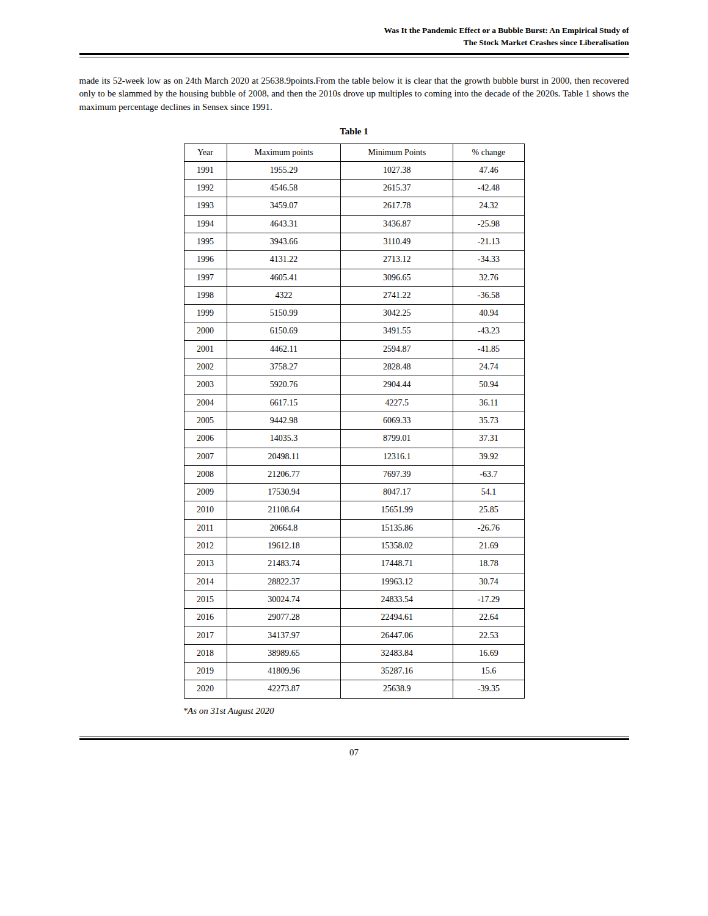Was It the Pandemic Effect or a Bubble Burst: An Empirical Study of
The Stock Market Crashes since Liberalisation
made its 52-week low as on 24th March 2020 at 25638.9points.From the table below it is clear that the growth bubble burst in 2000, then recovered only to be slammed by the housing bubble of 2008, and then the 2010s drove up multiples to coming into the decade of the 2020s. Table 1 shows the maximum percentage declines in Sensex since 1991.
Table 1
| Year | Maximum points | Minimum Points | % change |
| --- | --- | --- | --- |
| 1991 | 1955.29 | 1027.38 | 47.46 |
| 1992 | 4546.58 | 2615.37 | -42.48 |
| 1993 | 3459.07 | 2617.78 | 24.32 |
| 1994 | 4643.31 | 3436.87 | -25.98 |
| 1995 | 3943.66 | 3110.49 | -21.13 |
| 1996 | 4131.22 | 2713.12 | -34.33 |
| 1997 | 4605.41 | 3096.65 | 32.76 |
| 1998 | 4322 | 2741.22 | -36.58 |
| 1999 | 5150.99 | 3042.25 | 40.94 |
| 2000 | 6150.69 | 3491.55 | -43.23 |
| 2001 | 4462.11 | 2594.87 | -41.85 |
| 2002 | 3758.27 | 2828.48 | 24.74 |
| 2003 | 5920.76 | 2904.44 | 50.94 |
| 2004 | 6617.15 | 4227.5 | 36.11 |
| 2005 | 9442.98 | 6069.33 | 35.73 |
| 2006 | 14035.3 | 8799.01 | 37.31 |
| 2007 | 20498.11 | 12316.1 | 39.92 |
| 2008 | 21206.77 | 7697.39 | -63.7 |
| 2009 | 17530.94 | 8047.17 | 54.1 |
| 2010 | 21108.64 | 15651.99 | 25.85 |
| 2011 | 20664.8 | 15135.86 | -26.76 |
| 2012 | 19612.18 | 15358.02 | 21.69 |
| 2013 | 21483.74 | 17448.71 | 18.78 |
| 2014 | 28822.37 | 19963.12 | 30.74 |
| 2015 | 30024.74 | 24833.54 | -17.29 |
| 2016 | 29077.28 | 22494.61 | 22.64 |
| 2017 | 34137.97 | 26447.06 | 22.53 |
| 2018 | 38989.65 | 32483.84 | 16.69 |
| 2019 | 41809.96 | 35287.16 | 15.6 |
| 2020 | 42273.87 | 25638.9 | -39.35 |
*As on 31st August 2020
07